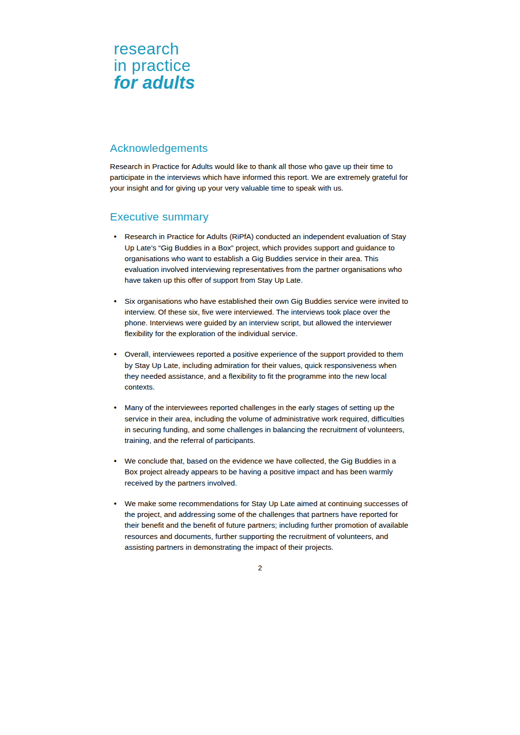research in practice for adults
Acknowledgements
Research in Practice for Adults would like to thank all those who gave up their time to participate in the interviews which have informed this report. We are extremely grateful for your insight and for giving up your very valuable time to speak with us.
Executive summary
Research in Practice for Adults (RiPfA) conducted an independent evaluation of Stay Up Late’s “Gig Buddies in a Box” project, which provides support and guidance to organisations who want to establish a Gig Buddies service in their area. This evaluation involved interviewing representatives from the partner organisations who have taken up this offer of support from Stay Up Late.
Six organisations who have established their own Gig Buddies service were invited to interview. Of these six, five were interviewed. The interviews took place over the phone. Interviews were guided by an interview script, but allowed the interviewer flexibility for the exploration of the individual service.
Overall, interviewees reported a positive experience of the support provided to them by Stay Up Late, including admiration for their values, quick responsiveness when they needed assistance, and a flexibility to fit the programme into the new local contexts.
Many of the interviewees reported challenges in the early stages of setting up the service in their area, including the volume of administrative work required, difficulties in securing funding, and some challenges in balancing the recruitment of volunteers, training, and the referral of participants.
We conclude that, based on the evidence we have collected, the Gig Buddies in a Box project already appears to be having a positive impact and has been warmly received by the partners involved.
We make some recommendations for Stay Up Late aimed at continuing successes of the project, and addressing some of the challenges that partners have reported for their benefit and the benefit of future partners; including further promotion of available resources and documents, further supporting the recruitment of volunteers, and assisting partners in demonstrating the impact of their projects.
2